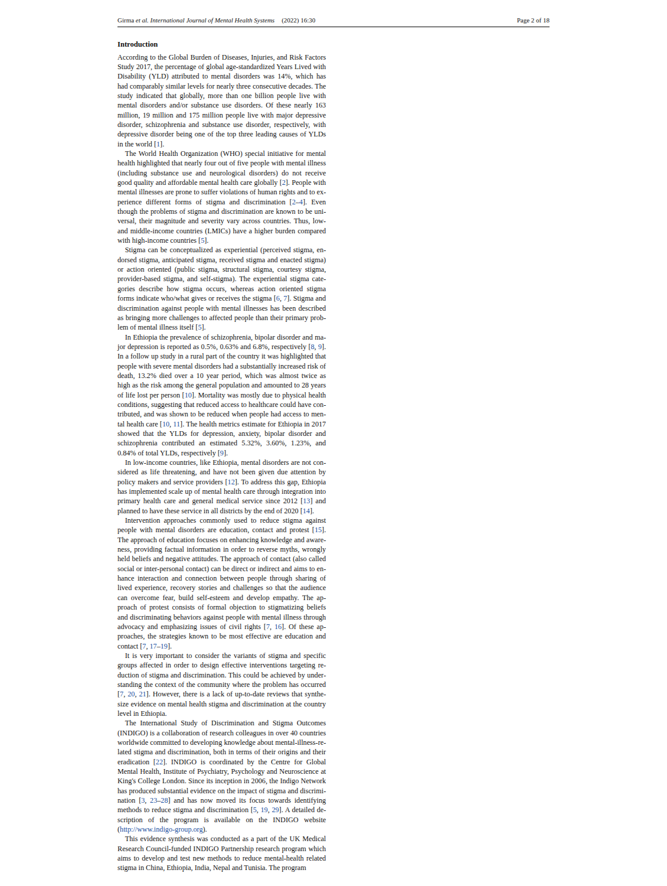Girma et al. International Journal of Mental Health Systems(2022) 16:30
Page 2 of 18
Introduction
According to the Global Burden of Diseases, Injuries, and Risk Factors Study 2017, the percentage of global age-standardized Years Lived with Disability (YLD) attributed to mental disorders was 14%, which has had comparably similar levels for nearly three consecutive decades. The study indicated that globally, more than one billion people live with mental disorders and/or substance use disorders. Of these nearly 163 million, 19 million and 175 million people live with major depressive disorder, schizophrenia and substance use disorder, respectively, with depressive disorder being one of the top three leading causes of YLDs in the world [1].
The World Health Organization (WHO) special initiative for mental health highlighted that nearly four out of five people with mental illness (including substance use and neurological disorders) do not receive good quality and affordable mental health care globally [2]. People with mental illnesses are prone to suffer violations of human rights and to experience different forms of stigma and discrimination [2–4]. Even though the problems of stigma and discrimination are known to be universal, their magnitude and severity vary across countries. Thus, low- and middle-income countries (LMICs) have a higher burden compared with high-income countries [5].
Stigma can be conceptualized as experiential (perceived stigma, endorsed stigma, anticipated stigma, received stigma and enacted stigma) or action oriented (public stigma, structural stigma, courtesy stigma, provider-based stigma, and self-stigma). The experiential stigma categories describe how stigma occurs, whereas action oriented stigma forms indicate who/what gives or receives the stigma [6, 7]. Stigma and discrimination against people with mental illnesses has been described as bringing more challenges to affected people than their primary problem of mental illness itself [5].
In Ethiopia the prevalence of schizophrenia, bipolar disorder and major depression is reported as 0.5%, 0.63% and 6.8%, respectively [8, 9]. In a follow up study in a rural part of the country it was highlighted that people with severe mental disorders had a substantially increased risk of death, 13.2% died over a 10 year period, which was almost twice as high as the risk among the general population and amounted to 28 years of life lost per person [10]. Mortality was mostly due to physical health conditions, suggesting that reduced access to healthcare could have contributed, and was shown to be reduced when people had access to mental health care [10, 11]. The health metrics estimate for Ethiopia in 2017 showed that the YLDs for depression, anxiety, bipolar disorder and schizophrenia contributed an estimated 5.32%, 3.60%, 1.23%, and 0.84% of total YLDs, respectively [9].
In low-income countries, like Ethiopia, mental disorders are not considered as life threatening, and have not been given due attention by policy makers and service providers [12]. To address this gap, Ethiopia has implemented scale up of mental health care through integration into primary health care and general medical service since 2012 [13] and planned to have these service in all districts by the end of 2020 [14].
Intervention approaches commonly used to reduce stigma against people with mental disorders are education, contact and protest [15]. The approach of education focuses on enhancing knowledge and awareness, providing factual information in order to reverse myths, wrongly held beliefs and negative attitudes. The approach of contact (also called social or inter-personal contact) can be direct or indirect and aims to enhance interaction and connection between people through sharing of lived experience, recovery stories and challenges so that the audience can overcome fear, build self-esteem and develop empathy. The approach of protest consists of formal objection to stigmatizing beliefs and discriminating behaviors against people with mental illness through advocacy and emphasizing issues of civil rights [7, 16]. Of these approaches, the strategies known to be most effective are education and contact [7, 17–19].
It is very important to consider the variants of stigma and specific groups affected in order to design effective interventions targeting reduction of stigma and discrimination. This could be achieved by understanding the context of the community where the problem has occurred [7, 20, 21]. However, there is a lack of up-to-date reviews that synthesize evidence on mental health stigma and discrimination at the country level in Ethiopia.
The International Study of Discrimination and Stigma Outcomes (INDIGO) is a collaboration of research colleagues in over 40 countries worldwide committed to developing knowledge about mental-illness-related stigma and discrimination, both in terms of their origins and their eradication [22]. INDIGO is coordinated by the Centre for Global Mental Health, Institute of Psychiatry, Psychology and Neuroscience at King's College London. Since its inception in 2006, the Indigo Network has produced substantial evidence on the impact of stigma and discrimination [3, 23–28] and has now moved its focus towards identifying methods to reduce stigma and discrimination [5, 19, 29]. A detailed description of the program is available on the INDIGO website (http://www.indigo-group.org).
This evidence synthesis was conducted as a part of the UK Medical Research Council-funded INDIGO Partnership research program which aims to develop and test new methods to reduce mental-health related stigma in China, Ethiopia, India, Nepal and Tunisia. The program